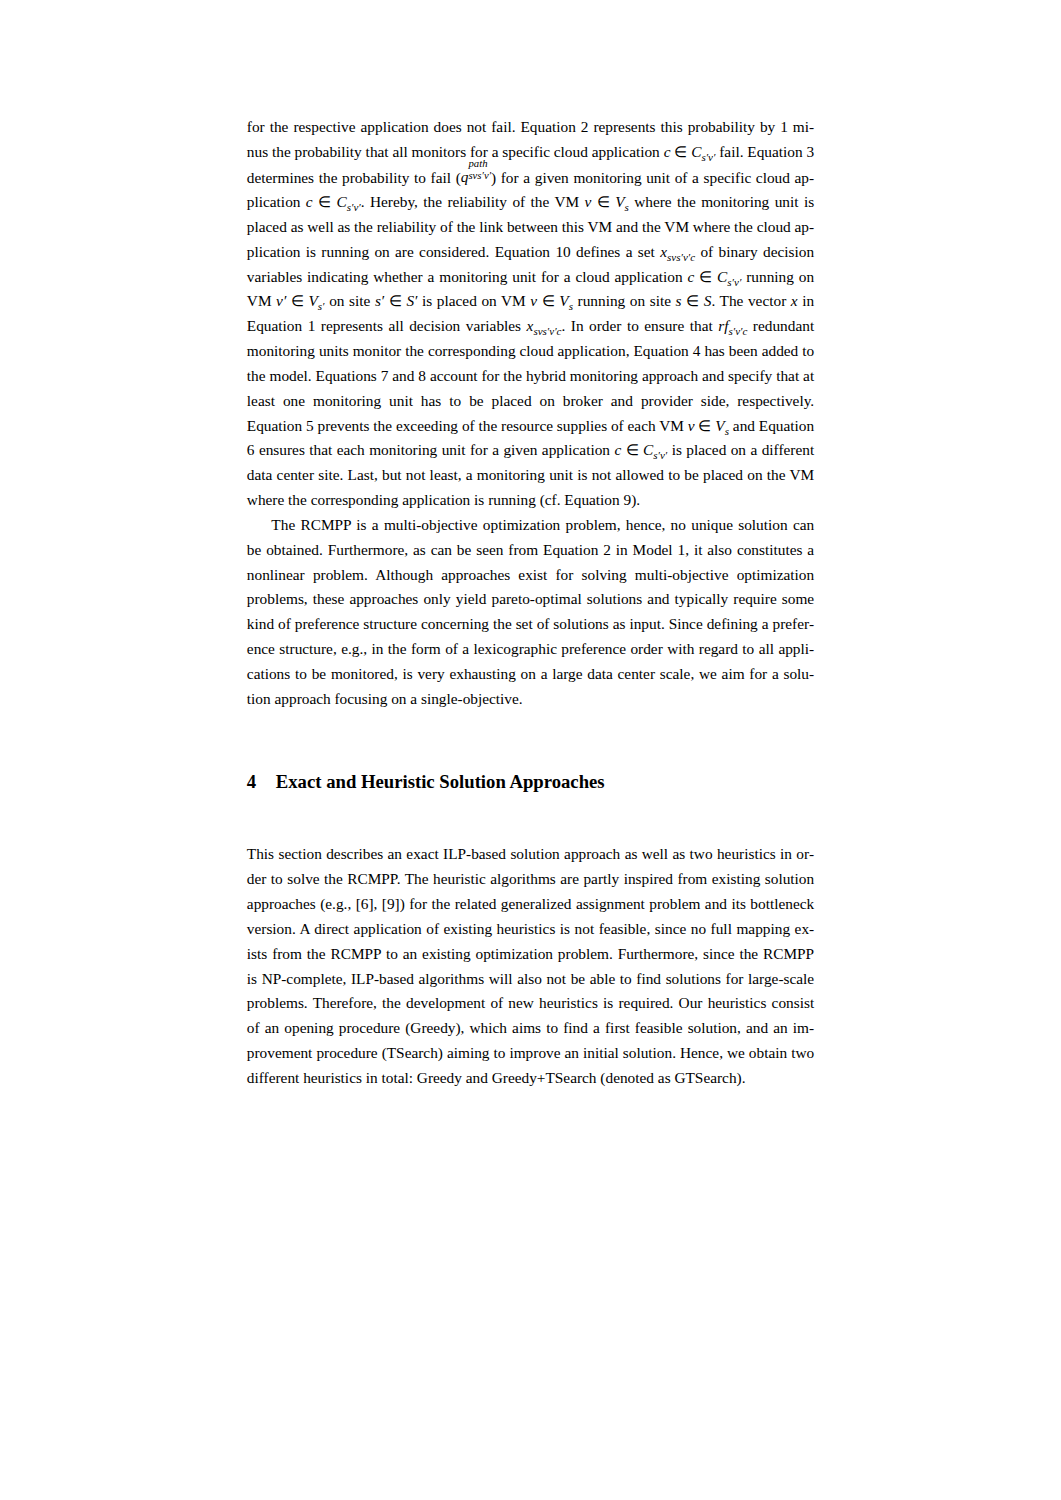for the respective application does not fail. Equation 2 represents this probability by 1 minus the probability that all monitors for a specific cloud application c ∈ Cs′v′ fail. Equation 3 determines the probability to fail (qpath svs′v′) for a given monitoring unit of a specific cloud application c ∈ Cs′v′. Hereby, the reliability of the VM v ∈ Vs where the monitoring unit is placed as well as the reliability of the link between this VM and the VM where the cloud application is running on are considered. Equation 10 defines a set xsvs′v′c of binary decision variables indicating whether a monitoring unit for a cloud application c ∈ Cs′v′ running on VM v′ ∈ Vs′ on site s′ ∈ S′ is placed on VM v ∈ Vs running on site s ∈ S. The vector x in Equation 1 represents all decision variables xsvs′v′c. In order to ensure that rfs′v′c redundant monitoring units monitor the corresponding cloud application, Equation 4 has been added to the model. Equations 7 and 8 account for the hybrid monitoring approach and specify that at least one monitoring unit has to be placed on broker and provider side, respectively. Equation 5 prevents the exceeding of the resource supplies of each VM v ∈ Vs and Equation 6 ensures that each monitoring unit for a given application c ∈ Cs′v′ is placed on a different data center site. Last, but not least, a monitoring unit is not allowed to be placed on the VM where the corresponding application is running (cf. Equation 9).
The RCMPP is a multi-objective optimization problem, hence, no unique solution can be obtained. Furthermore, as can be seen from Equation 2 in Model 1, it also constitutes a nonlinear problem. Although approaches exist for solving multi-objective optimization problems, these approaches only yield pareto-optimal solutions and typically require some kind of preference structure concerning the set of solutions as input. Since defining a preference structure, e.g., in the form of a lexicographic preference order with regard to all applications to be monitored, is very exhausting on a large data center scale, we aim for a solution approach focusing on a single-objective.
4 Exact and Heuristic Solution Approaches
This section describes an exact ILP-based solution approach as well as two heuristics in order to solve the RCMPP. The heuristic algorithms are partly inspired from existing solution approaches (e.g., [6], [9]) for the related generalized assignment problem and its bottleneck version. A direct application of existing heuristics is not feasible, since no full mapping exists from the RCMPP to an existing optimization problem. Furthermore, since the RCMPP is NP-complete, ILP-based algorithms will also not be able to find solutions for large-scale problems. Therefore, the development of new heuristics is required. Our heuristics consist of an opening procedure (Greedy), which aims to find a first feasible solution, and an improvement procedure (TSearch) aiming to improve an initial solution. Hence, we obtain two different heuristics in total: Greedy and Greedy+TSearch (denoted as GTSearch).